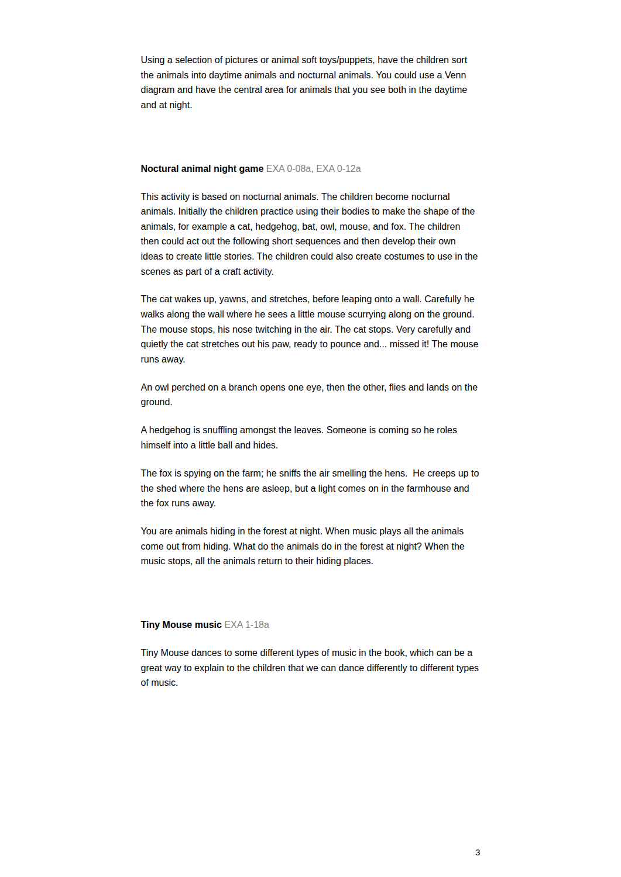Using a selection of pictures or animal soft toys/puppets, have the children sort the animals into daytime animals and nocturnal animals. You could use a Venn diagram and have the central area for animals that you see both in the daytime and at night.
Noctural animal night game EXA 0-08a, EXA 0-12a
This activity is based on nocturnal animals. The children become nocturnal animals. Initially the children practice using their bodies to make the shape of the animals, for example a cat, hedgehog, bat, owl, mouse, and fox. The children then could act out the following short sequences and then develop their own ideas to create little stories. The children could also create costumes to use in the scenes as part of a craft activity.
The cat wakes up, yawns, and stretches, before leaping onto a wall. Carefully he walks along the wall where he sees a little mouse scurrying along on the ground. The mouse stops, his nose twitching in the air. The cat stops. Very carefully and quietly the cat stretches out his paw, ready to pounce and... missed it! The mouse runs away.
An owl perched on a branch opens one eye, then the other, flies and lands on the ground.
A hedgehog is snuffling amongst the leaves. Someone is coming so he roles himself into a little ball and hides.
The fox is spying on the farm; he sniffs the air smelling the hens. He creeps up to the shed where the hens are asleep, but a light comes on in the farmhouse and the fox runs away.
You are animals hiding in the forest at night. When music plays all the animals come out from hiding. What do the animals do in the forest at night? When the music stops, all the animals return to their hiding places.
Tiny Mouse music EXA 1-18a
Tiny Mouse dances to some different types of music in the book, which can be a great way to explain to the children that we can dance differently to different types of music.
3